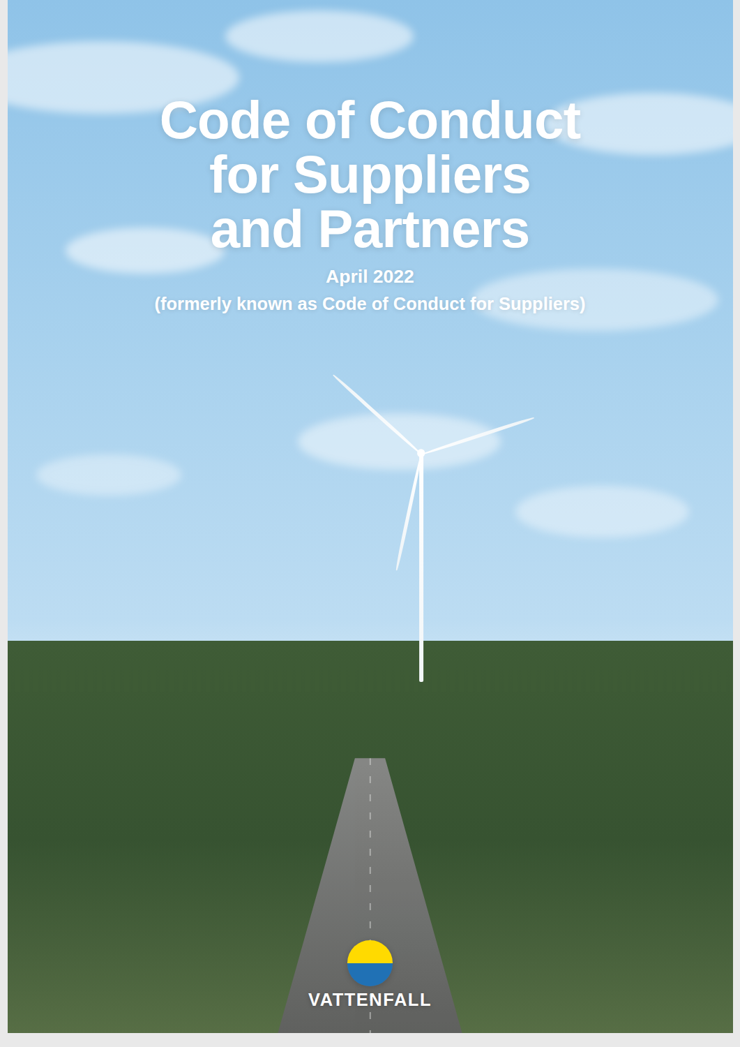Code of Conduct for Suppliers and Partners
April 2022
(formerly known as Code of Conduct for Suppliers)
VATTENFALL